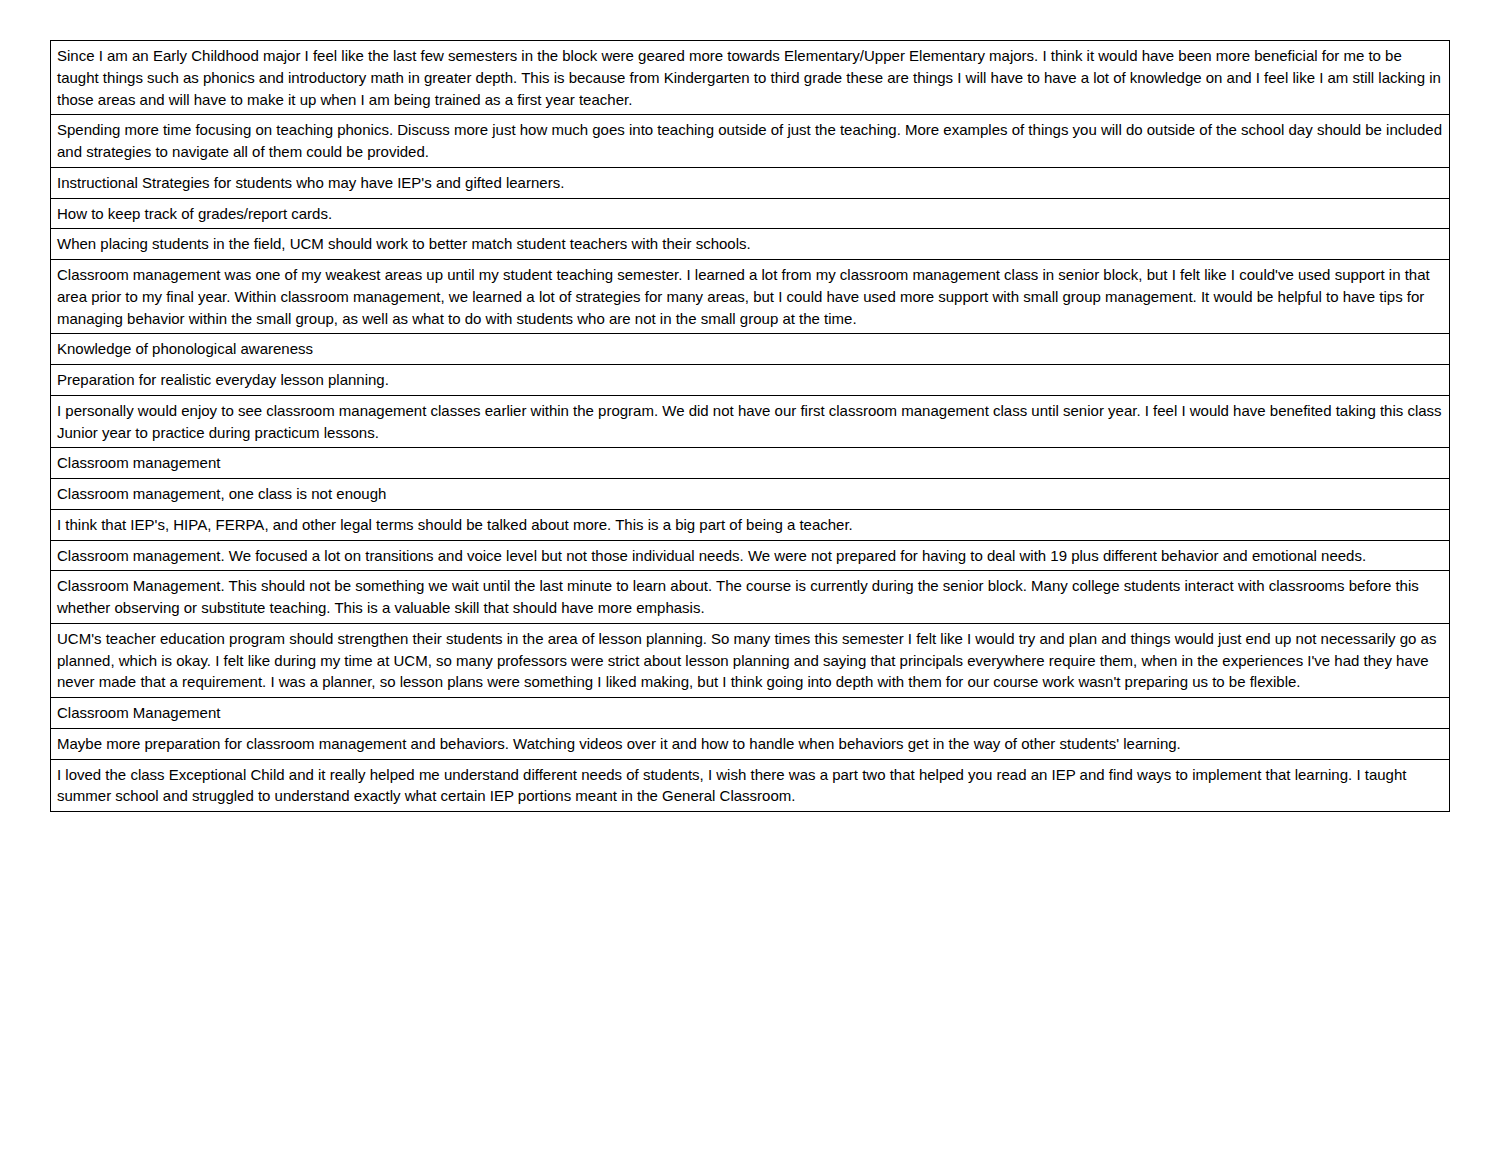| Since I am an Early Childhood major I feel like the last few semesters in the block were geared more towards Elementary/Upper Elementary majors. I think it would have been more beneficial for me to be taught things such as phonics and introductory math in greater depth. This is because from Kindergarten to third grade these are things I will have to have a lot of knowledge on and I feel like I am still lacking in those areas and will have to make it up when I am being trained as a first year teacher. |
| Spending more time focusing on teaching phonics. Discuss more just how much goes into teaching outside of just the teaching. More examples of things you will do outside of the school day should be included and strategies to navigate all of them could be provided. |
| Instructional Strategies for students who may have IEP's and gifted learners. |
| How to keep track of grades/report cards. |
| When placing students in the field, UCM should work to better match student teachers with their schools. |
| Classroom management was one of my weakest areas up until my student teaching semester. I learned a lot from my classroom management class in senior block, but I felt like I could've used support in that area prior to my final year. Within classroom management, we learned a lot of strategies for many areas, but I could have used more support with small group management. It would be helpful to have tips for managing behavior within the small group, as well as what to do with students who are not in the small group at the time. |
| Knowledge of phonological awareness |
| Preparation for realistic everyday lesson planning. |
| I personally would enjoy to see classroom management classes earlier within the program. We did not have our first classroom management class until senior year. I feel I would have benefited taking this class Junior year to practice during practicum lessons. |
| Classroom management |
| Classroom management, one class is not enough |
| I think that IEP's, HIPA, FERPA, and other legal terms should be talked about more. This is a big part of being a teacher. |
| Classroom management. We focused a lot on transitions and voice level but not those individual needs. We were not prepared for having to deal with 19 plus different behavior and emotional needs. |
| Classroom Management. This should not be something we wait until the last minute to learn about. The course is currently during the senior block. Many college students interact with classrooms before this whether observing or substitute teaching. This is a valuable skill that should have more emphasis. |
| UCM's teacher education program should strengthen their students in the area of lesson planning. So many times this semester I felt like I would try and plan and things would just end up not necessarily go as planned, which is okay. I felt like during my time at UCM, so many professors were strict about lesson planning and saying that principals everywhere require them, when in the experiences I've had they have never made that a requirement. I was a planner, so lesson plans were something I liked making, but I think going into depth with them for our course work wasn't preparing us to be flexible. |
| Classroom Management |
| Maybe more preparation for classroom management and behaviors. Watching videos over it and how to handle when behaviors get in the way of other students' learning. |
| I loved the class Exceptional Child and it really helped me understand different needs of students, I wish there was a part two that helped you read an IEP and find ways to implement that learning. I taught summer school and struggled to understand exactly what certain IEP portions meant in the General Classroom. |